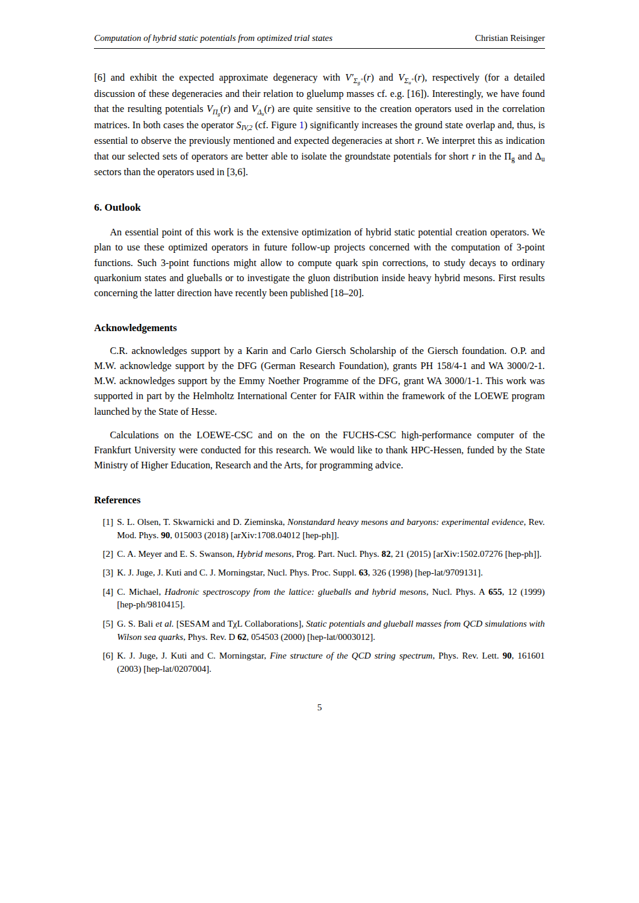Computation of hybrid static potentials from optimized trial states Christian Reisinger
[6] and exhibit the expected approximate degeneracy with V′Σg+(r) and VΣu+(r), respectively (for a detailed discussion of these degeneracies and their relation to gluelump masses cf. e.g. [16]). Interestingly, we have found that the resulting potentials VΠg(r) and VΔu(r) are quite sensitive to the creation operators used in the correlation matrices. In both cases the operator SIV,2 (cf. Figure 1) significantly increases the ground state overlap and, thus, is essential to observe the previously mentioned and expected degeneracies at short r. We interpret this as indication that our selected sets of operators are better able to isolate the groundstate potentials for short r in the Πg and Δu sectors than the operators used in [3,6].
6. Outlook
An essential point of this work is the extensive optimization of hybrid static potential creation operators. We plan to use these optimized operators in future follow-up projects concerned with the computation of 3-point functions. Such 3-point functions might allow to compute quark spin corrections, to study decays to ordinary quarkonium states and glueballs or to investigate the gluon distribution inside heavy hybrid mesons. First results concerning the latter direction have recently been published [18–20].
Acknowledgements
C.R. acknowledges support by a Karin and Carlo Giersch Scholarship of the Giersch foundation. O.P. and M.W. acknowledge support by the DFG (German Research Foundation), grants PH 158/4-1 and WA 3000/2-1. M.W. acknowledges support by the Emmy Noether Programme of the DFG, grant WA 3000/1-1. This work was supported in part by the Helmholtz International Center for FAIR within the framework of the LOEWE program launched by the State of Hesse.
Calculations on the LOEWE-CSC and on the on the FUCHS-CSC high-performance computer of the Frankfurt University were conducted for this research. We would like to thank HPC-Hessen, funded by the State Ministry of Higher Education, Research and the Arts, for programming advice.
References
[1] S. L. Olsen, T. Skwarnicki and D. Zieminska, Nonstandard heavy mesons and baryons: experimental evidence, Rev. Mod. Phys. 90, 015003 (2018) [arXiv:1708.04012 [hep-ph]].
[2] C. A. Meyer and E. S. Swanson, Hybrid mesons, Prog. Part. Nucl. Phys. 82, 21 (2015) [arXiv:1502.07276 [hep-ph]].
[3] K. J. Juge, J. Kuti and C. J. Morningstar, Nucl. Phys. Proc. Suppl. 63, 326 (1998) [hep-lat/9709131].
[4] C. Michael, Hadronic spectroscopy from the lattice: glueballs and hybrid mesons, Nucl. Phys. A 655, 12 (1999) [hep-ph/9810415].
[5] G. S. Bali et al. [SESAM and TχL Collaborations], Static potentials and glueball masses from QCD simulations with Wilson sea quarks, Phys. Rev. D 62, 054503 (2000) [hep-lat/0003012].
[6] K. J. Juge, J. Kuti and C. Morningstar, Fine structure of the QCD string spectrum, Phys. Rev. Lett. 90, 161601 (2003) [hep-lat/0207004].
5